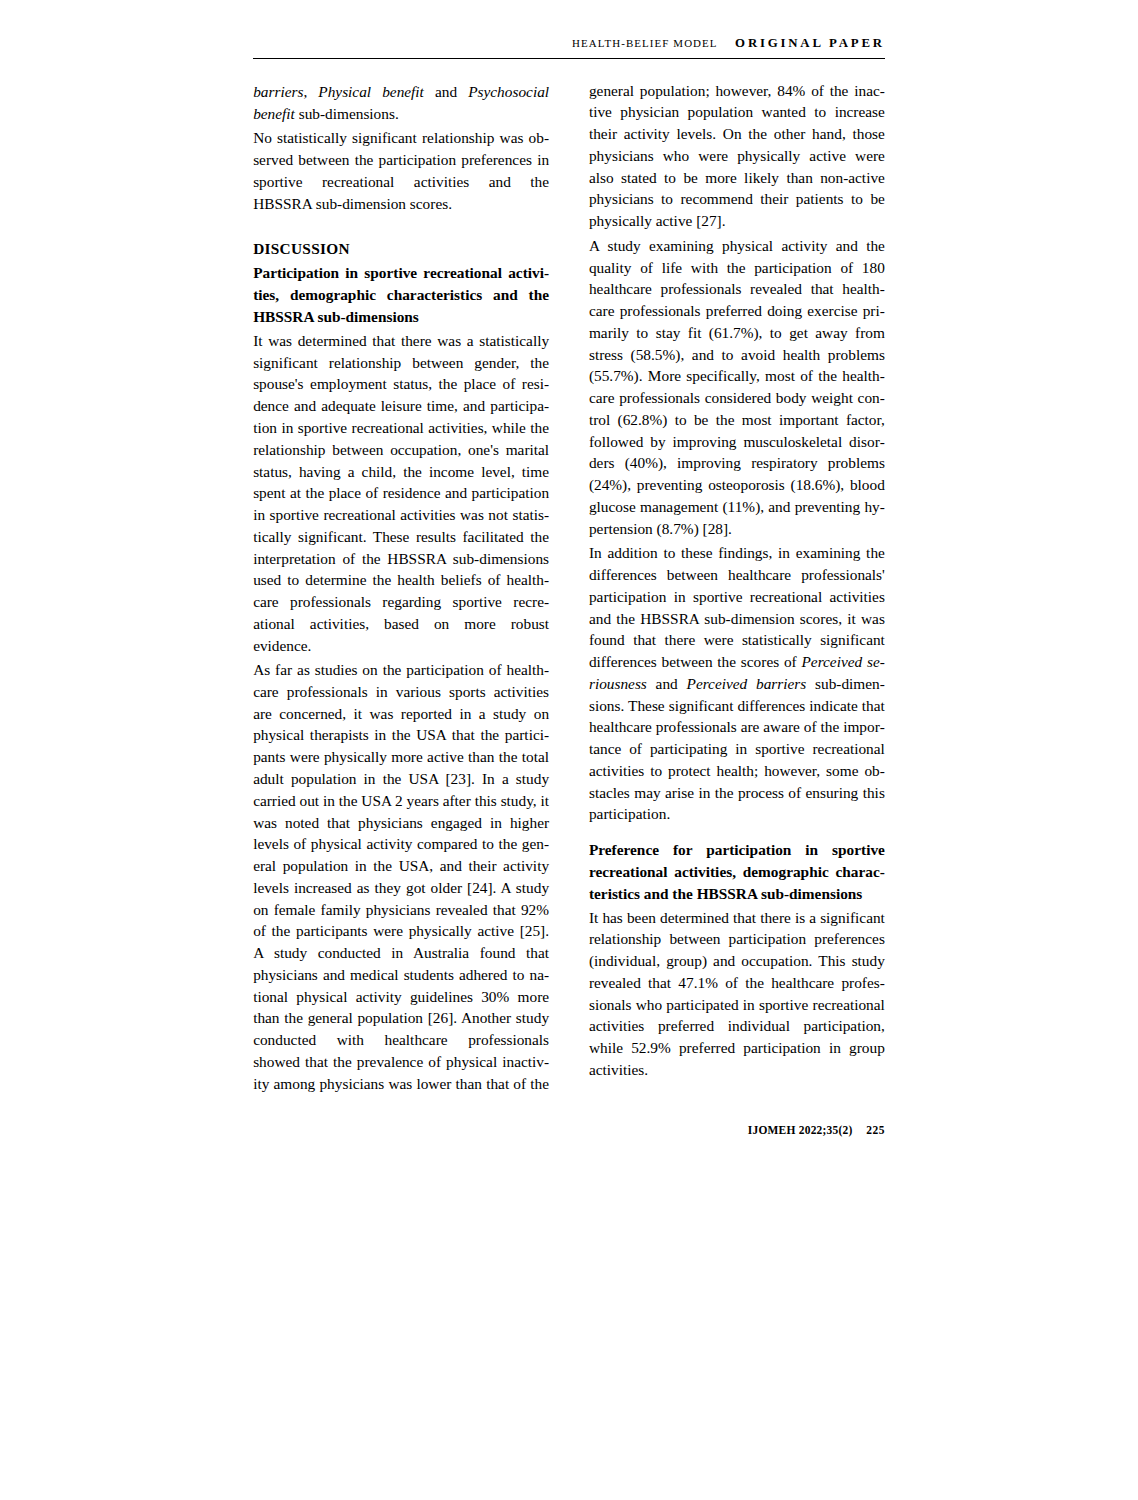Health-Belief Model Original Paper
barriers, Physical benefit and Psychosocial benefit sub-dimensions.
No statistically significant relationship was observed between the participation preferences in sportive recreational activities and the HBSSRA sub-dimension scores.
Discussion
Participation in sportive recreational activities, demographic characteristics and the HBSSRA sub-dimensions
It was determined that there was a statistically significant relationship between gender, the spouse's employment status, the place of residence and adequate leisure time, and participation in sportive recreational activities, while the relationship between occupation, one's marital status, having a child, the income level, time spent at the place of residence and participation in sportive recreational activities was not statistically significant. These results facilitated the interpretation of the HBSSRA sub-dimensions used to determine the health beliefs of healthcare professionals regarding sportive recreational activities, based on more robust evidence.
As far as studies on the participation of healthcare professionals in various sports activities are concerned, it was reported in a study on physical therapists in the USA that the participants were physically more active than the total adult population in the USA [23]. In a study carried out in the USA 2 years after this study, it was noted that physicians engaged in higher levels of physical activity compared to the general population in the USA, and their activity levels increased as they got older [24]. A study on female family physicians revealed that 92% of the participants were physically active [25]. A study conducted in Australia found that physicians and medical students adhered to national physical activity guidelines 30% more than the general population [26]. Another study conducted with healthcare professionals showed that the prevalence of physical inactivity among physicians was lower than that of the general population; however, 84% of the inactive physician population wanted to increase their activity levels. On the other hand, those physicians who were physically active were also stated to be more likely than non-active physicians to recommend their patients to be physically active [27].
A study examining physical activity and the quality of life with the participation of 180 healthcare professionals revealed that healthcare professionals preferred doing exercise primarily to stay fit (61.7%), to get away from stress (58.5%), and to avoid health problems (55.7%). More specifically, most of the healthcare professionals considered body weight control (62.8%) to be the most important factor, followed by improving musculoskeletal disorders (40%), improving respiratory problems (24%), preventing osteoporosis (18.6%), blood glucose management (11%), and preventing hypertension (8.7%) [28].
In addition to these findings, in examining the differences between healthcare professionals' participation in sportive recreational activities and the HBSSRA sub-dimension scores, it was found that there were statistically significant differences between the scores of Perceived seriousness and Perceived barriers sub-dimensions. These significant differences indicate that healthcare professionals are aware of the importance of participating in sportive recreational activities to protect health; however, some obstacles may arise in the process of ensuring this participation.
Preference for participation in sportive recreational activities, demographic characteristics and the HBSSRA sub-dimensions
It has been determined that there is a significant relationship between participation preferences (individual, group) and occupation. This study revealed that 47.1% of the healthcare professionals who participated in sportive recreational activities preferred individual participation, while 52.9% preferred participation in group activities.
IJOMEH 2022;35(2) 225